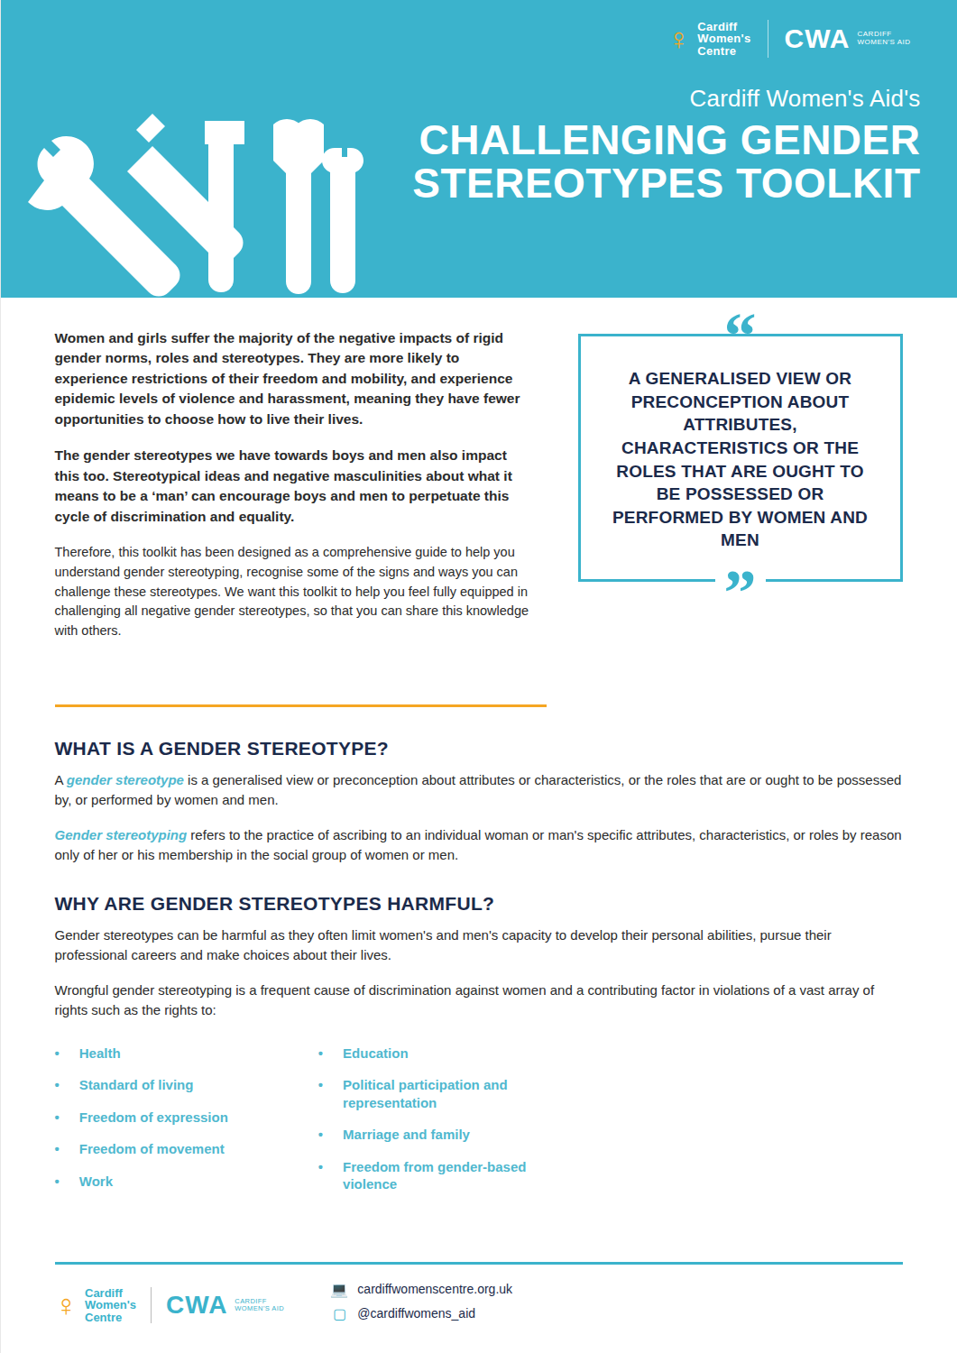♀ Cardiff Women's Centre
CWA CARDIFF WOMEN'S AID
Cardiff Women's Aid's
Challenging Gender
Stereotypes Toolkit
Women and girls suffer the majority of the negative impacts of rigid gender norms, roles and stereotypes. They are more likely to experience restrictions of their freedom and mobility, and experience epidemic levels of violence and harassment, meaning they have fewer opportunities to choose how to live their lives.
The gender stereotypes we have towards boys and men also impact this too. Stereotypical ideas and negative masculinities about what it means to be a ‘man’ can encourage boys and men to perpetuate this cycle of discrimination and equality.
Therefore, this toolkit has been designed as a comprehensive guide to help you understand gender stereotyping, recognise some of the signs and ways you can challenge these stereotypes. We want this toolkit to help you feel fully equipped in challenging all negative gender stereotypes, so that you can share this knowledge with others.
“
A generalised view or preconception about attributes, characteristics or the roles that are ought to be possessed or performed by women and men
”
What is a gender stereotype?
A gender stereotype is a generalised view or preconception about attributes or characteristics, or the roles that are or ought to be possessed by, or performed by women and men.
Gender stereotyping refers to the practice of ascribing to an individual woman or man's specific attributes, characteristics, or roles by reason only of her or his membership in the social group of women or men.
Why are gender stereotypes harmful?
Gender stereotypes can be harmful as they often limit women's and men's capacity to develop their personal abilities, pursue their professional careers and make choices about their lives.
Wrongful gender stereotyping is a frequent cause of discrimination against women and a contributing factor in violations of a vast array of rights such as the rights to:
•Health
•Standard of living
•Freedom of expression
•Freedom of movement
•Work
•Education
•Political participation and representation
•Marriage and family
•Freedom from gender-based violence
♀ Cardiff Women's Centre
CWA CARDIFF WOMEN'S AID
💻cardiffwomenscentre.org.uk
▢@cardiffwomens_aid